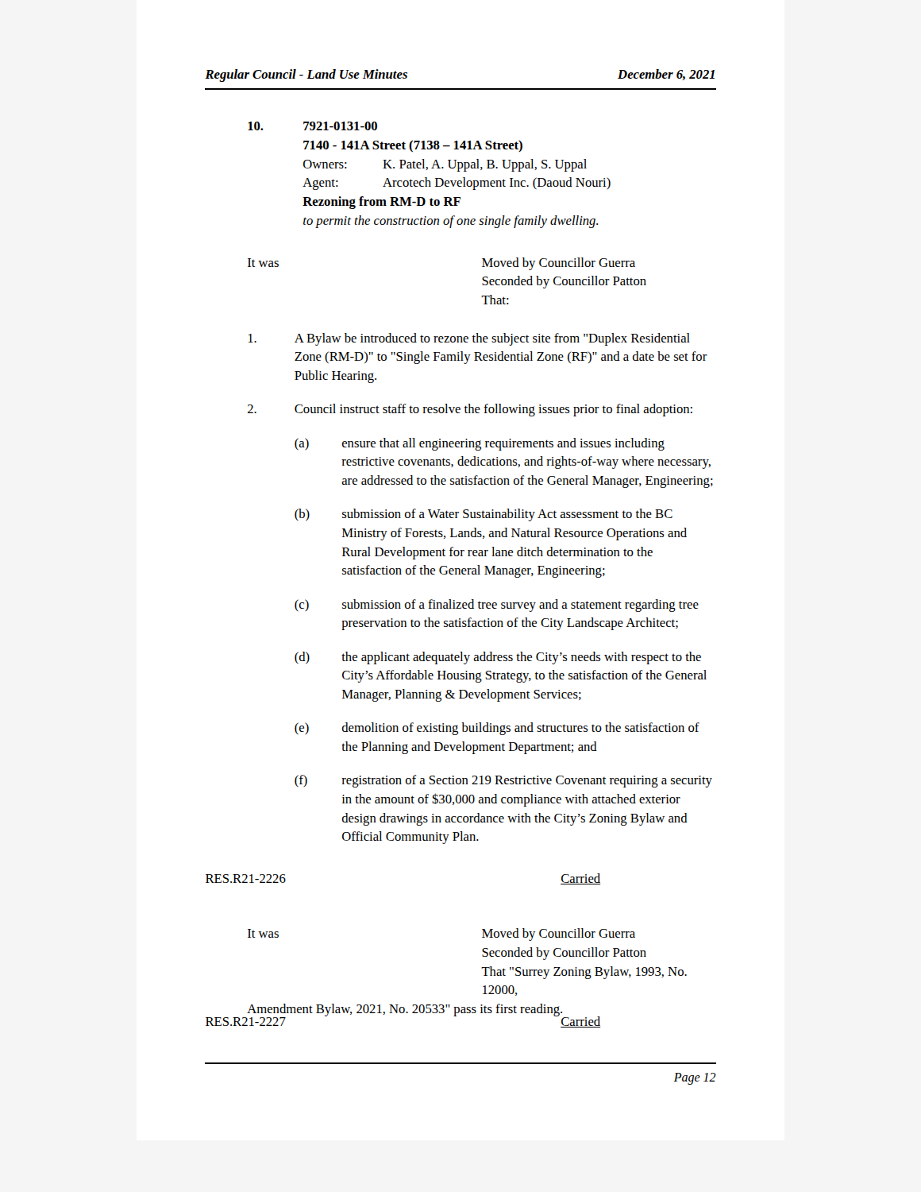Regular Council - Land Use Minutes
December 6, 2021
10.
7921-0131-00
7140 - 141A Street (7138 – 141A Street)
Owners: K. Patel, A. Uppal, B. Uppal, S. Uppal
Agent: Arcotech Development Inc. (Daoud Nouri)
Rezoning from RM-D to RF
to permit the construction of one single family dwelling.
It was
Moved by Councillor Guerra
Seconded by Councillor Patton
That:
1. A Bylaw be introduced to rezone the subject site from "Duplex Residential Zone (RM-D)" to "Single Family Residential Zone (RF)" and a date be set for Public Hearing.
2. Council instruct staff to resolve the following issues prior to final adoption:
(a) ensure that all engineering requirements and issues including restrictive covenants, dedications, and rights-of-way where necessary, are addressed to the satisfaction of the General Manager, Engineering;
(b) submission of a Water Sustainability Act assessment to the BC Ministry of Forests, Lands, and Natural Resource Operations and Rural Development for rear lane ditch determination to the satisfaction of the General Manager, Engineering;
(c) submission of a finalized tree survey and a statement regarding tree preservation to the satisfaction of the City Landscape Architect;
(d) the applicant adequately address the City’s needs with respect to the City’s Affordable Housing Strategy, to the satisfaction of the General Manager, Planning & Development Services;
(e) demolition of existing buildings and structures to the satisfaction of the Planning and Development Department; and
(f) registration of a Section 219 Restrictive Covenant requiring a security in the amount of $30,000 and compliance with attached exterior design drawings in accordance with the City’s Zoning Bylaw and Official Community Plan.
RES.R21-2226
Carried
It was
Moved by Councillor Guerra
Seconded by Councillor Patton
That "Surrey Zoning Bylaw, 1993, No. 12000,
Amendment Bylaw, 2021, No. 20533" pass its first reading.
RES.R21-2227
Carried
Page 12